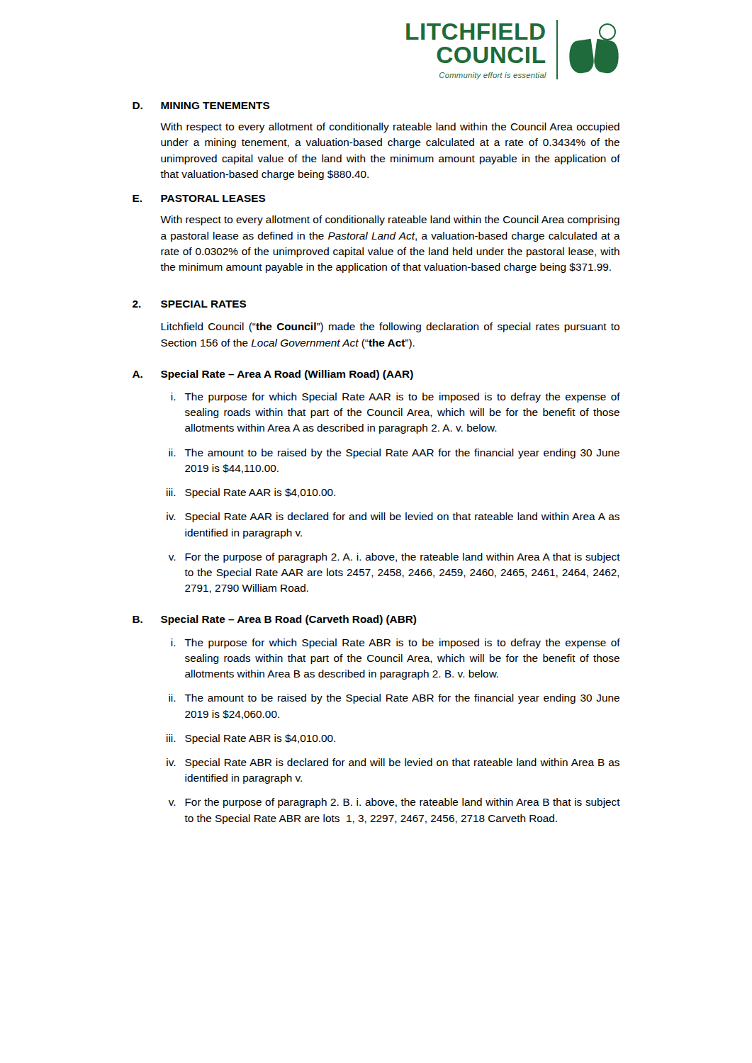LITCHFIELD COUNCIL Community effort is essential
D.
Mining Tenements
With respect to every allotment of conditionally rateable land within the Council Area occupied under a mining tenement, a valuation-based charge calculated at a rate of 0.3434% of the unimproved capital value of the land with the minimum amount payable in the application of that valuation-based charge being $880.40.
E.
Pastoral Leases
With respect to every allotment of conditionally rateable land within the Council Area comprising a pastoral lease as defined in the Pastoral Land Act, a valuation-based charge calculated at a rate of 0.0302% of the unimproved capital value of the land held under the pastoral lease, with the minimum amount payable in the application of that valuation-based charge being $371.99.
2.
Special Rates
Litchfield Council (“the Council”) made the following declaration of special rates pursuant to Section 156 of the Local Government Act (“the Act”).
A.
Special Rate – Area A Road (William Road) (AAR)
The purpose for which Special Rate AAR is to be imposed is to defray the expense of sealing roads within that part of the Council Area, which will be for the benefit of those allotments within Area A as described in paragraph 2. A. v. below.
The amount to be raised by the Special Rate AAR for the financial year ending 30 June 2019 is $44,110.00.
Special Rate AAR is $4,010.00.
Special Rate AAR is declared for and will be levied on that rateable land within Area A as identified in paragraph v.
For the purpose of paragraph 2. A. i. above, the rateable land within Area A that is subject to the Special Rate AAR are lots 2457, 2458, 2466, 2459, 2460, 2465, 2461, 2464, 2462, 2791, 2790 William Road.
B.
Special Rate – Area B Road (Carveth Road) (ABR)
The purpose for which Special Rate ABR is to be imposed is to defray the expense of sealing roads within that part of the Council Area, which will be for the benefit of those allotments within Area B as described in paragraph 2. B. v. below.
The amount to be raised by the Special Rate ABR for the financial year ending 30 June 2019 is $24,060.00.
Special Rate ABR is $4,010.00.
Special Rate ABR is declared for and will be levied on that rateable land within Area B as identified in paragraph v.
For the purpose of paragraph 2. B. i. above, the rateable land within Area B that is subject to the Special Rate ABR are lots 1, 3, 2297, 2467, 2456, 2718 Carveth Road.